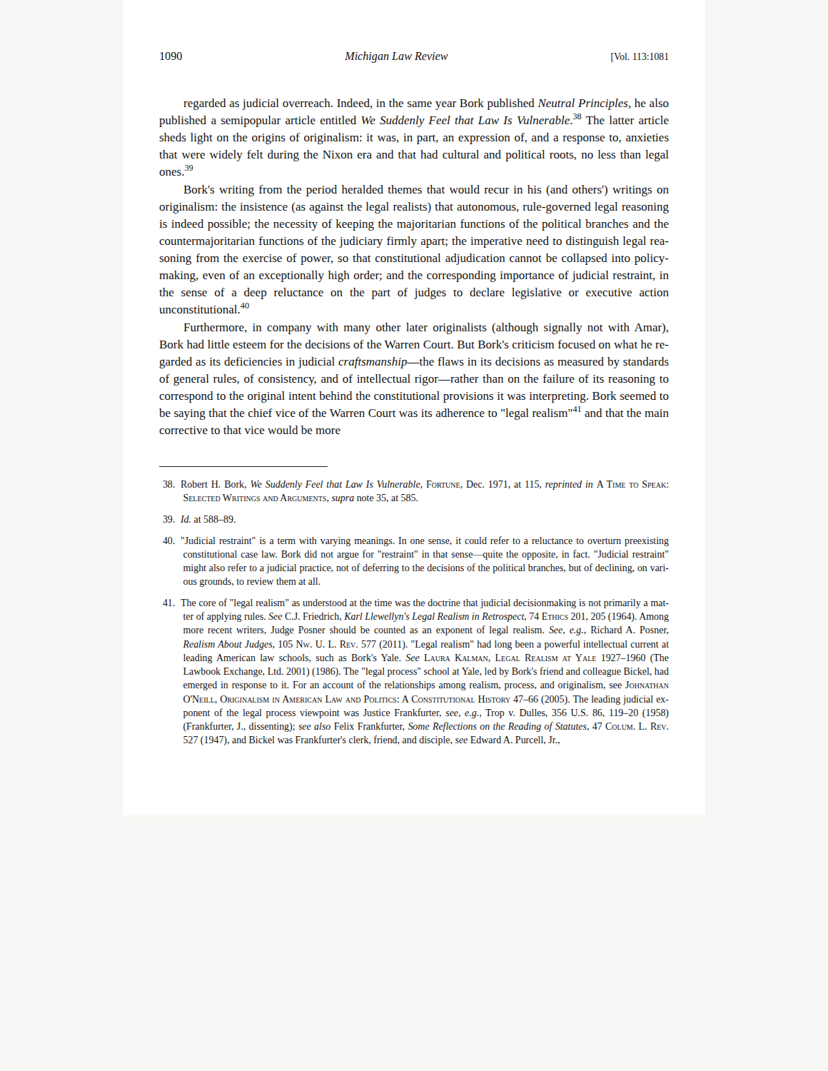1090 Michigan Law Review [Vol. 113:1081
regarded as judicial overreach. Indeed, in the same year Bork published Neutral Principles, he also published a semipopular article entitled We Suddenly Feel that Law Is Vulnerable.38 The latter article sheds light on the origins of originalism: it was, in part, an expression of, and a response to, anxieties that were widely felt during the Nixon era and that had cultural and political roots, no less than legal ones.39
Bork's writing from the period heralded themes that would recur in his (and others') writings on originalism: the insistence (as against the legal realists) that autonomous, rule-governed legal reasoning is indeed possible; the necessity of keeping the majoritarian functions of the political branches and the countermajoritarian functions of the judiciary firmly apart; the imperative need to distinguish legal reasoning from the exercise of power, so that constitutional adjudication cannot be collapsed into policymaking, even of an exceptionally high order; and the corresponding importance of judicial restraint, in the sense of a deep reluctance on the part of judges to declare legislative or executive action unconstitutional.40
Furthermore, in company with many other later originalists (although signally not with Amar), Bork had little esteem for the decisions of the Warren Court. But Bork's criticism focused on what he regarded as its deficiencies in judicial craftsmanship—the flaws in its decisions as measured by standards of general rules, of consistency, and of intellectual rigor—rather than on the failure of its reasoning to correspond to the original intent behind the constitutional provisions it was interpreting. Bork seemed to be saying that the chief vice of the Warren Court was its adherence to "legal realism"41 and that the main corrective to that vice would be more
38. Robert H. Bork, We Suddenly Feel that Law Is Vulnerable, Fortune, Dec. 1971, at 115, reprinted in A Time to Speak: Selected Writings and Arguments, supra note 35, at 585.
39. Id. at 588–89.
40."Judicial restraint" is a term with varying meanings. In one sense, it could refer to a reluctance to overturn preexisting constitutional case law. Bork did not argue for "restraint" in that sense—quite the opposite, in fact. "Judicial restraint" might also refer to a judicial practice, not of deferring to the decisions of the political branches, but of declining, on various grounds, to review them at all.
41. The core of "legal realism" as understood at the time was the doctrine that judicial decisionmaking is not primarily a matter of applying rules. See C.J. Friedrich, Karl Llewellyn's Legal Realism in Retrospect, 74 Ethics 201, 205 (1964). Among more recent writers, Judge Posner should be counted as an exponent of legal realism. See, e.g., Richard A. Posner, Realism About Judges, 105 Nw. U. L. Rev. 577 (2011). "Legal realism" had long been a powerful intellectual current at leading American law schools, such as Bork's Yale. See Laura Kalman, Legal Realism at Yale 1927–1960 (The Lawbook Exchange, Ltd. 2001) (1986). The "legal process" school at Yale, led by Bork's friend and colleague Bickel, had emerged in response to it. For an account of the relationships among realism, process, and originalism, see Johnathan O'Neill, Originalism in American Law and Politics: A Constitutional History 47–66 (2005). The leading judicial exponent of the legal process viewpoint was Justice Frankfurter, see, e.g., Trop v. Dulles, 356 U.S. 86, 119–20 (1958) (Frankfurter, J., dissenting); see also Felix Frankfurter, Some Reflections on the Reading of Statutes, 47 Colum. L. Rev. 527 (1947), and Bickel was Frankfurter's clerk, friend, and disciple, see Edward A. Purcell, Jr.,